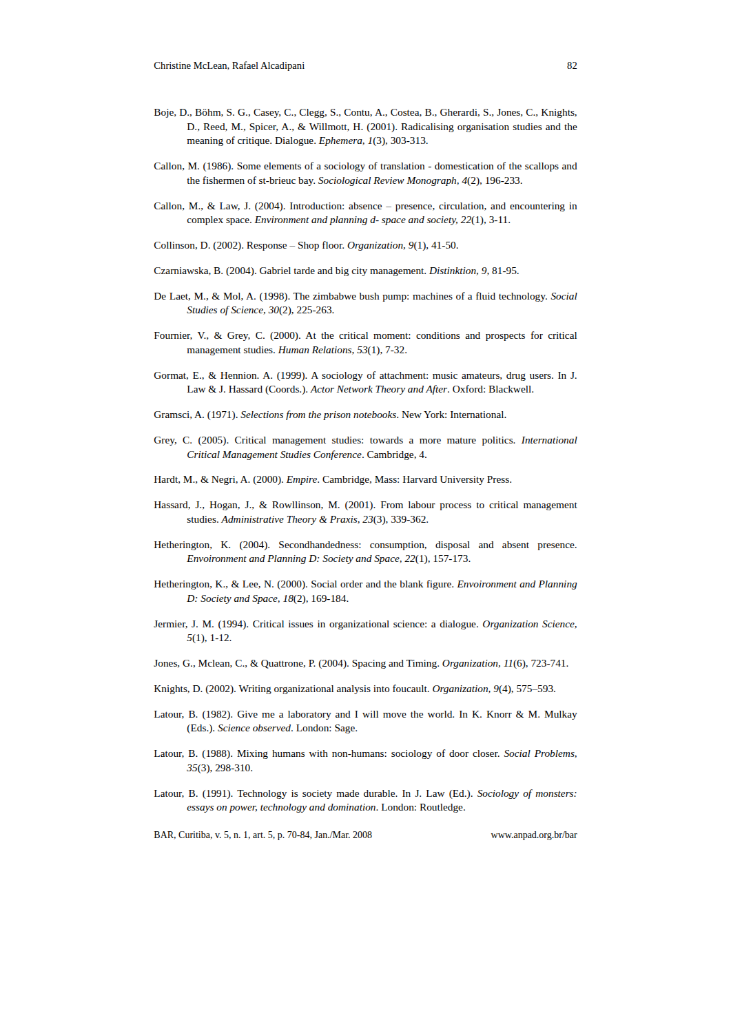Christine McLean, Rafael Alcadipani
82
Boje, D., Böhm, S. G., Casey, C., Clegg, S., Contu, A., Costea, B., Gherardi, S., Jones, C., Knights, D., Reed, M., Spicer, A., & Willmott, H. (2001). Radicalising organisation studies and the meaning of critique. Dialogue. Ephemera, 1(3), 303-313.
Callon, M. (1986). Some elements of a sociology of translation - domestication of the scallops and the fishermen of st-brieuc bay. Sociological Review Monograph, 4(2), 196-233.
Callon, M., & Law, J. (2004). Introduction: absence – presence, circulation, and encountering in complex space. Environment and planning d- space and society, 22(1), 3-11.
Collinson, D. (2002). Response – Shop floor. Organization, 9(1), 41-50.
Czarniawska, B. (2004). Gabriel tarde and big city management. Distinktion, 9, 81-95.
De Laet, M., & Mol, A. (1998). The zimbabwe bush pump: machines of a fluid technology. Social Studies of Science, 30(2), 225-263.
Fournier, V., & Grey, C. (2000). At the critical moment: conditions and prospects for critical management studies. Human Relations, 53(1), 7-32.
Gormat, E., & Hennion. A. (1999). A sociology of attachment: music amateurs, drug users. In J. Law & J. Hassard (Coords.). Actor Network Theory and After. Oxford: Blackwell.
Gramsci, A. (1971). Selections from the prison notebooks. New York: International.
Grey, C. (2005). Critical management studies: towards a more mature politics. International Critical Management Studies Conference. Cambridge, 4.
Hardt, M., & Negri, A. (2000). Empire. Cambridge, Mass: Harvard University Press.
Hassard, J., Hogan, J., & Rowllinson, M. (2001). From labour process to critical management studies. Administrative Theory & Praxis, 23(3), 339-362.
Hetherington, K. (2004). Secondhandedness: consumption, disposal and absent presence. Envoironment and Planning D: Society and Space, 22(1), 157-173.
Hetherington, K., & Lee, N. (2000). Social order and the blank figure. Envoironment and Planning D: Society and Space, 18(2), 169-184.
Jermier, J. M. (1994). Critical issues in organizational science: a dialogue. Organization Science, 5(1), 1-12.
Jones, G., Mclean, C., & Quattrone, P. (2004). Spacing and Timing. Organization, 11(6), 723-741.
Knights, D. (2002). Writing organizational analysis into foucault. Organization, 9(4), 575–593.
Latour, B. (1982). Give me a laboratory and I will move the world. In K. Knorr & M. Mulkay (Eds.). Science observed. London: Sage.
Latour, B. (1988). Mixing humans with non-humans: sociology of door closer. Social Problems, 35(3), 298-310.
Latour, B. (1991). Technology is society made durable. In J. Law (Ed.). Sociology of monsters: essays on power, technology and domination. London: Routledge.
BAR, Curitiba, v. 5, n. 1, art. 5, p. 70-84, Jan./Mar. 2008
www.anpad.org.br/bar